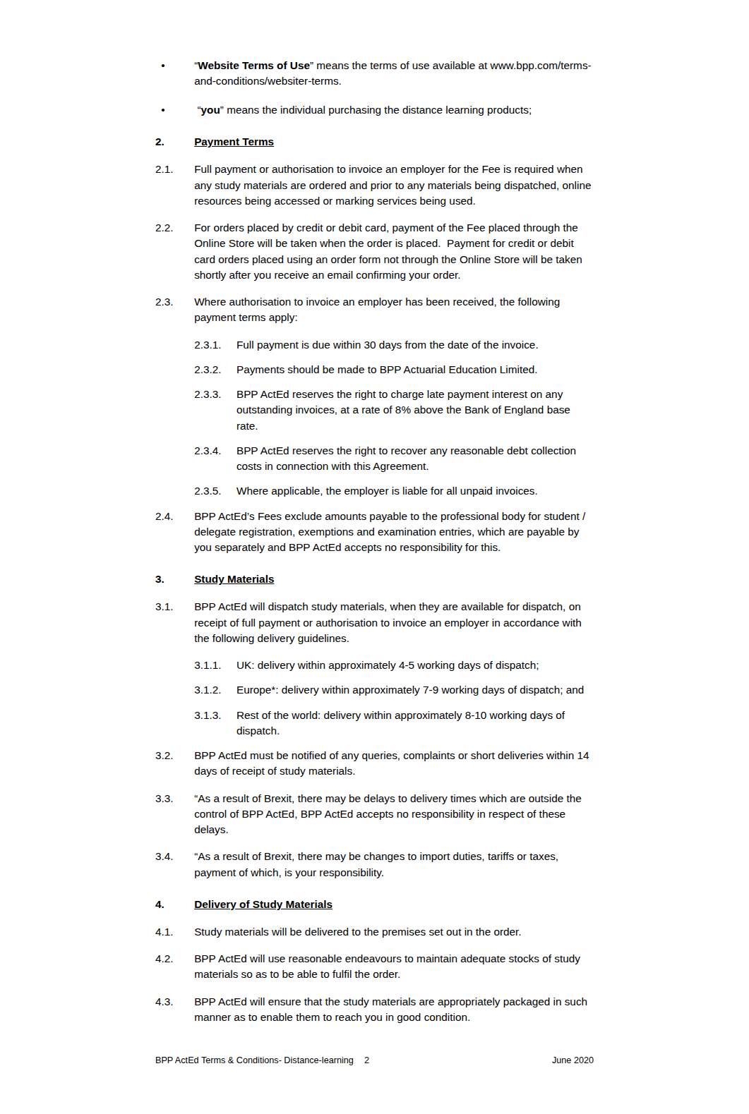“Website Terms of Use” means the terms of use available at www.bpp.com/terms-and-conditions/websiter-terms.
“you” means the individual purchasing the distance learning products;
2. Payment Terms
2.1. Full payment or authorisation to invoice an employer for the Fee is required when any study materials are ordered and prior to any materials being dispatched, online resources being accessed or marking services being used.
2.2. For orders placed by credit or debit card, payment of the Fee placed through the Online Store will be taken when the order is placed. Payment for credit or debit card orders placed using an order form not through the Online Store will be taken shortly after you receive an email confirming your order.
2.3. Where authorisation to invoice an employer has been received, the following payment terms apply:
2.3.1. Full payment is due within 30 days from the date of the invoice.
2.3.2. Payments should be made to BPP Actuarial Education Limited.
2.3.3. BPP ActEd reserves the right to charge late payment interest on any outstanding invoices, at a rate of 8% above the Bank of England base rate.
2.3.4. BPP ActEd reserves the right to recover any reasonable debt collection costs in connection with this Agreement.
2.3.5. Where applicable, the employer is liable for all unpaid invoices.
2.4. BPP ActEd’s Fees exclude amounts payable to the professional body for student / delegate registration, exemptions and examination entries, which are payable by you separately and BPP ActEd accepts no responsibility for this.
3. Study Materials
3.1. BPP ActEd will dispatch study materials, when they are available for dispatch, on receipt of full payment or authorisation to invoice an employer in accordance with the following delivery guidelines.
3.1.1. UK: delivery within approximately 4-5 working days of dispatch;
3.1.2. Europe*: delivery within approximately 7-9 working days of dispatch; and
3.1.3. Rest of the world: delivery within approximately 8-10 working days of dispatch.
3.2. BPP ActEd must be notified of any queries, complaints or short deliveries within 14 days of receipt of study materials.
3.3.“As a result of Brexit, there may be delays to delivery times which are outside the control of BPP ActEd, BPP ActEd accepts no responsibility in respect of these delays.
3.4.“As a result of Brexit, there may be changes to import duties, tariffs or taxes, payment of which, is your responsibility.
4. Delivery of Study Materials
4.1. Study materials will be delivered to the premises set out in the order.
4.2. BPP ActEd will use reasonable endeavours to maintain adequate stocks of study materials so as to be able to fulfil the order.
4.3. BPP ActEd will ensure that the study materials are appropriately packaged in such manner as to enable them to reach you in good condition.
BPP ActEd Terms & Conditions- Distance-learning 2 June 2020